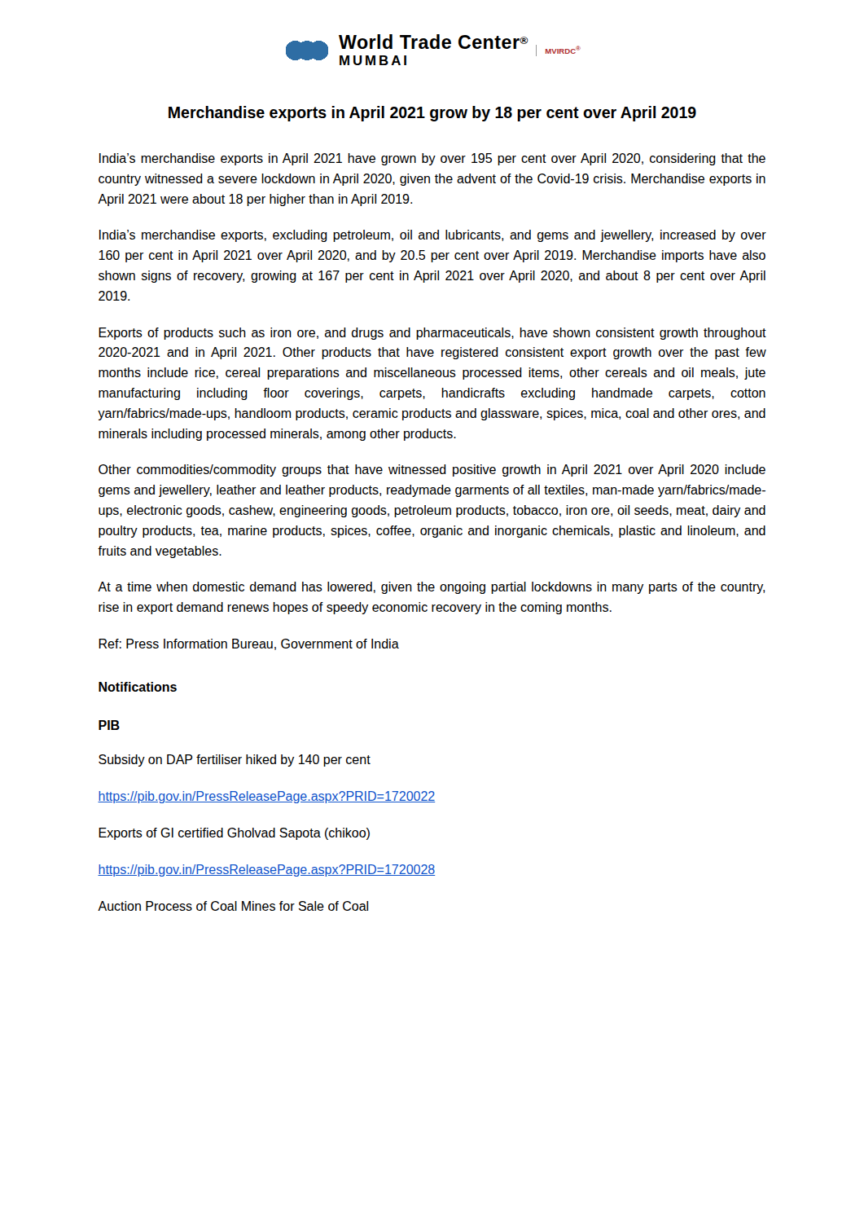World Trade Center®
MUMBAI MVIRDC®
Merchandise exports in April 2021 grow by 18 per cent over April 2019
India’s merchandise exports in April 2021 have grown by over 195 per cent over April 2020, considering that the country witnessed a severe lockdown in April 2020, given the advent of the Covid-19 crisis. Merchandise exports in April 2021 were about 18 per higher than in April 2019.
India’s merchandise exports, excluding petroleum, oil and lubricants, and gems and jewellery, increased by over 160 per cent in April 2021 over April 2020, and by 20.5 per cent over April 2019. Merchandise imports have also shown signs of recovery, growing at 167 per cent in April 2021 over April 2020, and about 8 per cent over April 2019.
Exports of products such as iron ore, and drugs and pharmaceuticals, have shown consistent growth throughout 2020-2021 and in April 2021. Other products that have registered consistent export growth over the past few months include rice, cereal preparations and miscellaneous processed items, other cereals and oil meals, jute manufacturing including floor coverings, carpets, handicrafts excluding handmade carpets, cotton yarn/fabrics/made-ups, handloom products, ceramic products and glassware, spices, mica, coal and other ores, and minerals including processed minerals, among other products.
Other commodities/commodity groups that have witnessed positive growth in April 2021 over April 2020 include gems and jewellery, leather and leather products, readymade garments of all textiles, man-made yarn/fabrics/made-ups, electronic goods, cashew, engineering goods, petroleum products, tobacco, iron ore, oil seeds, meat, dairy and poultry products, tea, marine products, spices, coffee, organic and inorganic chemicals, plastic and linoleum, and fruits and vegetables.
At a time when domestic demand has lowered, given the ongoing partial lockdowns in many parts of the country, rise in export demand renews hopes of speedy economic recovery in the coming months.
Ref: Press Information Bureau, Government of India
Notifications
PIB
Subsidy on DAP fertiliser hiked by 140 per cent
https://pib.gov.in/PressReleasePage.aspx?PRID=1720022
Exports of GI certified Gholvad Sapota (chikoo)
https://pib.gov.in/PressReleasePage.aspx?PRID=1720028
Auction Process of Coal Mines for Sale of Coal